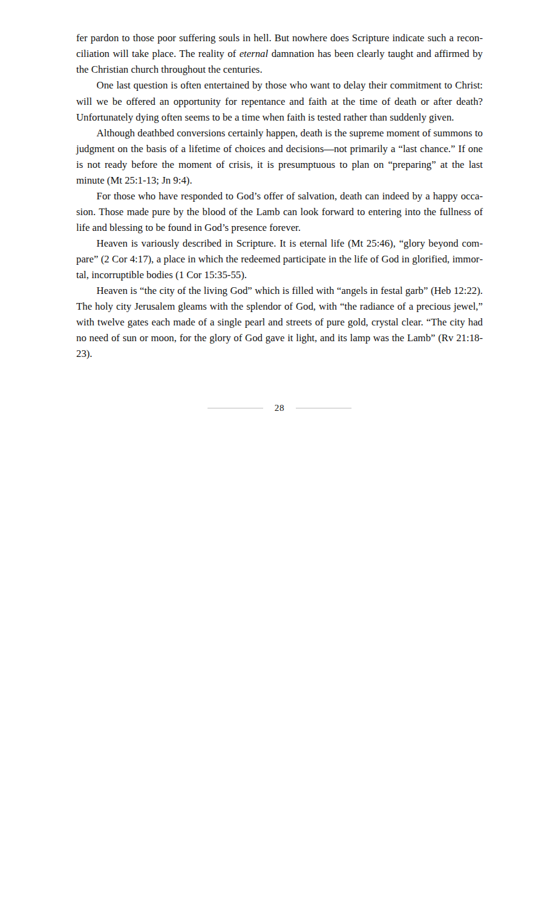fer pardon to those poor suffering souls in hell. But nowhere does Scripture indicate such a reconciliation will take place. The reality of eternal damnation has been clearly taught and affirmed by the Christian church throughout the centuries.
One last question is often entertained by those who want to delay their commitment to Christ: will we be offered an opportunity for repentance and faith at the time of death or after death? Unfortunately dying often seems to be a time when faith is tested rather than suddenly given.
Although deathbed conversions certainly happen, death is the supreme moment of summons to judgment on the basis of a lifetime of choices and decisions—not primarily a “last chance.” If one is not ready before the moment of crisis, it is presumptuous to plan on “preparing” at the last minute (Mt 25:1-13; Jn 9:4).
For those who have responded to God’s offer of salvation, death can indeed by a happy occasion. Those made pure by the blood of the Lamb can look forward to entering into the fullness of life and blessing to be found in God’s presence forever.
Heaven is variously described in Scripture. It is eternal life (Mt 25:46), “glory beyond compare” (2 Cor 4:17), a place in which the redeemed participate in the life of God in glorified, immortal, incorruptible bodies (1 Cor 15:35-55).
Heaven is “the city of the living God” which is filled with “angels in festal garb” (Heb 12:22). The holy city Jerusalem gleams with the splendor of God, with “the radiance of a precious jewel,” with twelve gates each made of a single pearl and streets of pure gold, crystal clear. “The city had no need of sun or moon, for the glory of God gave it light, and its lamp was the Lamb” (Rv 21:18-23).
28